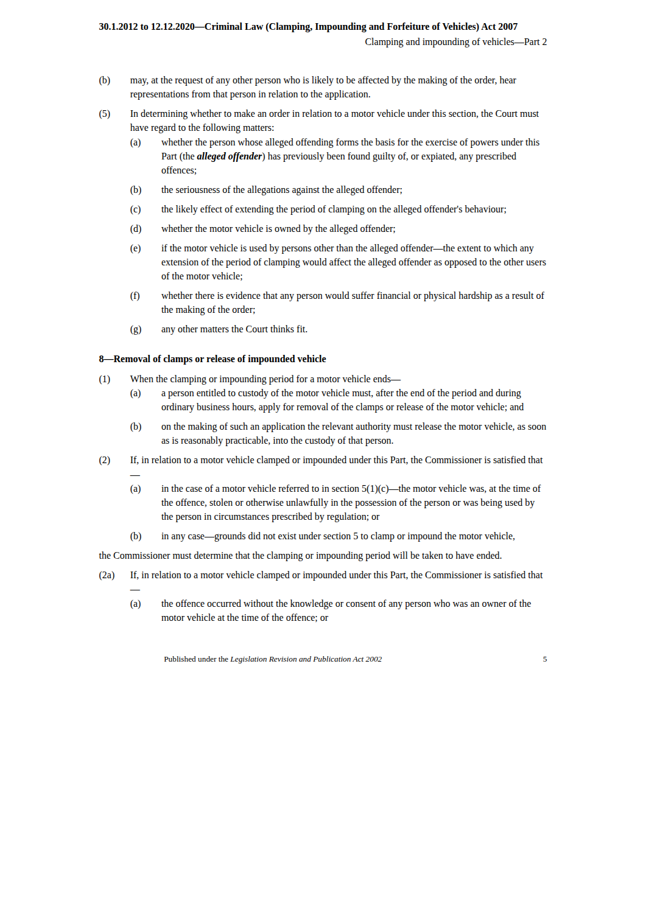30.1.2012 to 12.12.2020—Criminal Law (Clamping, Impounding and Forfeiture of Vehicles) Act 2007
Clamping and impounding of vehicles—Part 2
(b) may, at the request of any other person who is likely to be affected by the making of the order, hear representations from that person in relation to the application.
(5) In determining whether to make an order in relation to a motor vehicle under this section, the Court must have regard to the following matters:
(a) whether the person whose alleged offending forms the basis for the exercise of powers under this Part (the alleged offender) has previously been found guilty of, or expiated, any prescribed offences;
(b) the seriousness of the allegations against the alleged offender;
(c) the likely effect of extending the period of clamping on the alleged offender's behaviour;
(d) whether the motor vehicle is owned by the alleged offender;
(e) if the motor vehicle is used by persons other than the alleged offender—the extent to which any extension of the period of clamping would affect the alleged offender as opposed to the other users of the motor vehicle;
(f) whether there is evidence that any person would suffer financial or physical hardship as a result of the making of the order;
(g) any other matters the Court thinks fit.
8—Removal of clamps or release of impounded vehicle
(1) When the clamping or impounding period for a motor vehicle ends—
(a) a person entitled to custody of the motor vehicle must, after the end of the period and during ordinary business hours, apply for removal of the clamps or release of the motor vehicle; and
(b) on the making of such an application the relevant authority must release the motor vehicle, as soon as is reasonably practicable, into the custody of that person.
(2) If, in relation to a motor vehicle clamped or impounded under this Part, the Commissioner is satisfied that—
(a) in the case of a motor vehicle referred to in section 5(1)(c)—the motor vehicle was, at the time of the offence, stolen or otherwise unlawfully in the possession of the person or was being used by the person in circumstances prescribed by regulation; or
(b) in any case—grounds did not exist under section 5 to clamp or impound the motor vehicle,
the Commissioner must determine that the clamping or impounding period will be taken to have ended.
(2a) If, in relation to a motor vehicle clamped or impounded under this Part, the Commissioner is satisfied that—
(a) the offence occurred without the knowledge or consent of any person who was an owner of the motor vehicle at the time of the offence; or
Published under the Legislation Revision and Publication Act 2002
5